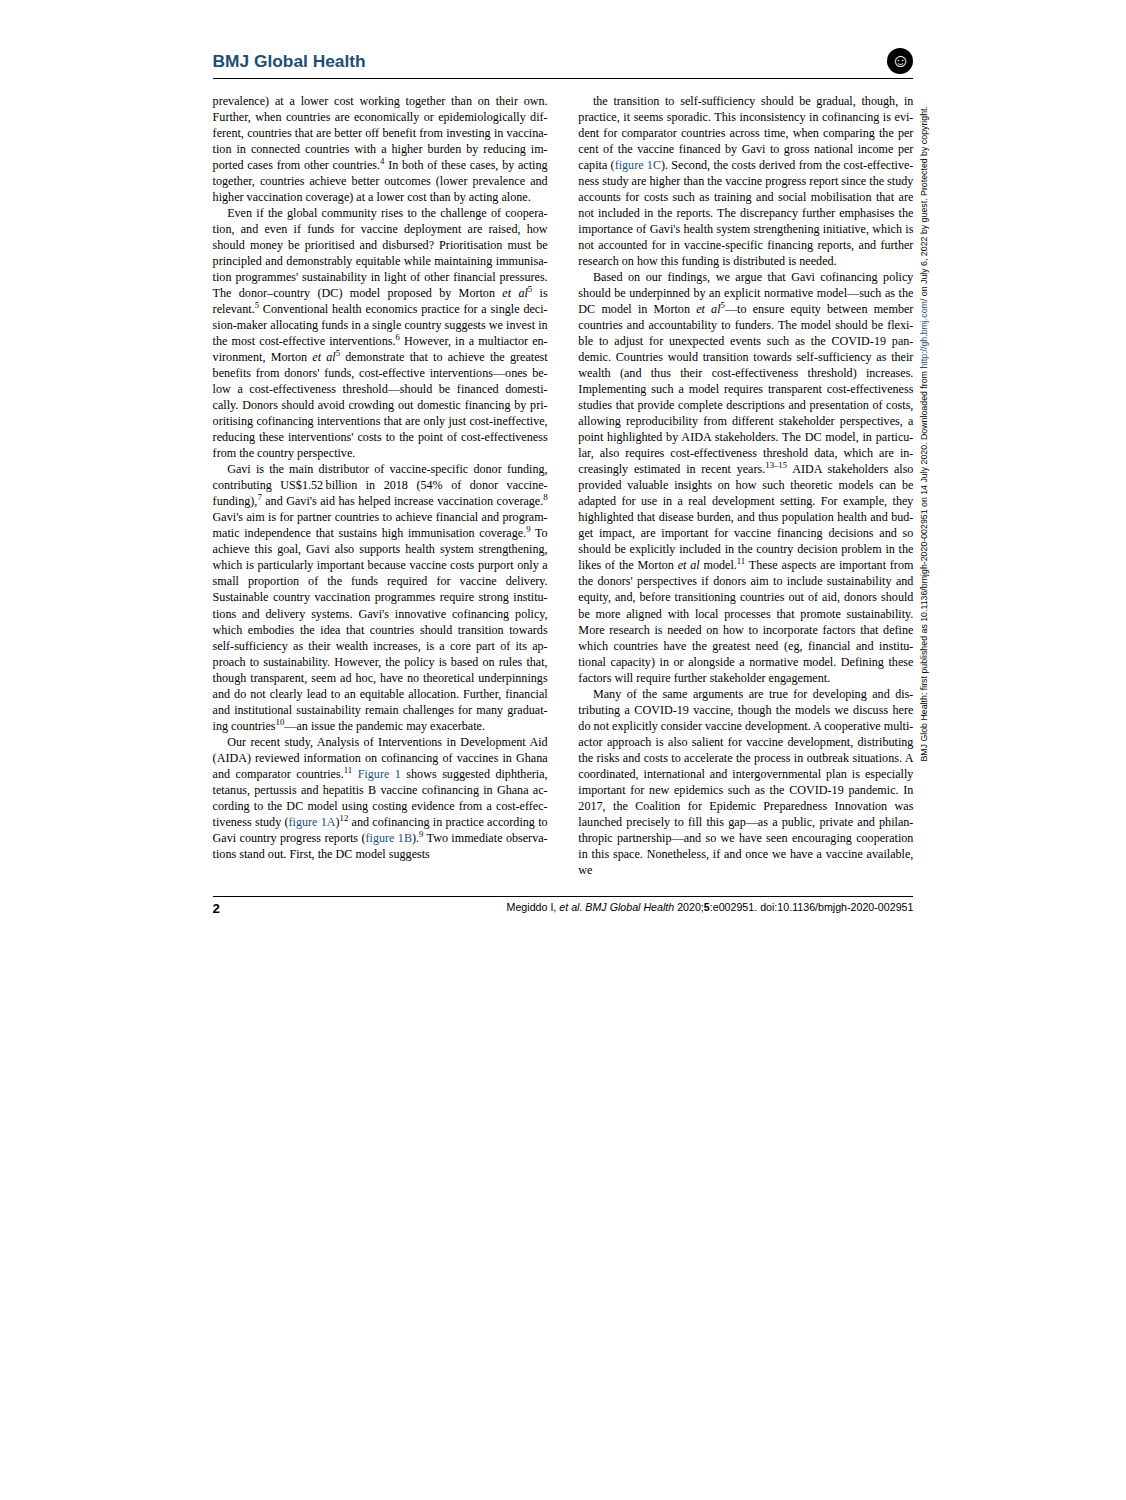BMJ Glob Health: first published as 10.1136/bmjgh-2020-002951 on 14 July 2020. Downloaded from http://gh.bmj.com/ on July 6, 2022 by guest. Protected by copyright.
BMJ Global Health
☺
prevalence) at a lower cost working together than on their own. Further, when countries are economically or epidemiologically different, countries that are better off benefit from investing in vaccination in connected countries with a higher burden by reducing imported cases from other countries.4 In both of these cases, by acting together, countries achieve better outcomes (lower prevalence and higher vaccination coverage) at a lower cost than by acting alone.
Even if the global community rises to the challenge of cooperation, and even if funds for vaccine deployment are raised, how should money be prioritised and disbursed? Prioritisation must be principled and demonstrably equitable while maintaining immunisation programmes' sustainability in light of other financial pressures. The donor–country (DC) model proposed by Morton et al5 is relevant.5 Conventional health economics practice for a single decision-maker allocating funds in a single country suggests we invest in the most cost-effective interventions.6 However, in a multiactor environment, Morton et al5 demonstrate that to achieve the greatest benefits from donors' funds, cost-effective interventions—ones below a cost-effectiveness threshold—should be financed domestically. Donors should avoid crowding out domestic financing by prioritising cofinancing interventions that are only just cost-ineffective, reducing these interventions' costs to the point of cost-effectiveness from the country perspective.
Gavi is the main distributor of vaccine-specific donor funding, contributing US$1.52 billion in 2018 (54% of donor vaccine-funding),7 and Gavi's aid has helped increase vaccination coverage.8 Gavi's aim is for partner countries to achieve financial and programmatic independence that sustains high immunisation coverage.9 To achieve this goal, Gavi also supports health system strengthening, which is particularly important because vaccine costs purport only a small proportion of the funds required for vaccine delivery. Sustainable country vaccination programmes require strong institutions and delivery systems. Gavi's innovative cofinancing policy, which embodies the idea that countries should transition towards self-sufficiency as their wealth increases, is a core part of its approach to sustainability. However, the policy is based on rules that, though transparent, seem ad hoc, have no theoretical underpinnings and do not clearly lead to an equitable allocation. Further, financial and institutional sustainability remain challenges for many graduating countries10—an issue the pandemic may exacerbate.
Our recent study, Analysis of Interventions in Development Aid (AIDA) reviewed information on cofinancing of vaccines in Ghana and comparator countries.11 Figure 1 shows suggested diphtheria, tetanus, pertussis and hepatitis B vaccine cofinancing in Ghana according to the DC model using costing evidence from a cost-effectiveness study (figure 1A)12 and cofinancing in practice according to Gavi country progress reports (figure 1B).9 Two immediate observations stand out. First, the DC model suggests
the transition to self-sufficiency should be gradual, though, in practice, it seems sporadic. This inconsistency in cofinancing is evident for comparator countries across time, when comparing the per cent of the vaccine financed by Gavi to gross national income per capita (figure 1C). Second, the costs derived from the cost-effectiveness study are higher than the vaccine progress report since the study accounts for costs such as training and social mobilisation that are not included in the reports. The discrepancy further emphasises the importance of Gavi's health system strengthening initiative, which is not accounted for in vaccine-specific financing reports, and further research on how this funding is distributed is needed.
Based on our findings, we argue that Gavi cofinancing policy should be underpinned by an explicit normative model—such as the DC model in Morton et al5—to ensure equity between member countries and accountability to funders. The model should be flexible to adjust for unexpected events such as the COVID-19 pandemic. Countries would transition towards self-sufficiency as their wealth (and thus their cost-effectiveness threshold) increases. Implementing such a model requires transparent cost-effectiveness studies that provide complete descriptions and presentation of costs, allowing reproducibility from different stakeholder perspectives, a point highlighted by AIDA stakeholders. The DC model, in particular, also requires cost-effectiveness threshold data, which are increasingly estimated in recent years.13–15 AIDA stakeholders also provided valuable insights on how such theoretic models can be adapted for use in a real development setting. For example, they highlighted that disease burden, and thus population health and budget impact, are important for vaccine financing decisions and so should be explicitly included in the country decision problem in the likes of the Morton et al model.11 These aspects are important from the donors' perspectives if donors aim to include sustainability and equity, and, before transitioning countries out of aid, donors should be more aligned with local processes that promote sustainability. More research is needed on how to incorporate factors that define which countries have the greatest need (eg, financial and institutional capacity) in or alongside a normative model. Defining these factors will require further stakeholder engagement.
Many of the same arguments are true for developing and distributing a COVID-19 vaccine, though the models we discuss here do not explicitly consider vaccine development. A cooperative multiactor approach is also salient for vaccine development, distributing the risks and costs to accelerate the process in outbreak situations. A coordinated, international and intergovernmental plan is especially important for new epidemics such as the COVID-19 pandemic. In 2017, the Coalition for Epidemic Preparedness Innovation was launched precisely to fill this gap—as a public, private and philanthropic partnership—and so we have seen encouraging cooperation in this space. Nonetheless, if and once we have a vaccine available, we
2
Megiddo I, et al. BMJ Global Health 2020;5:e002951. doi:10.1136/bmjgh-2020-002951